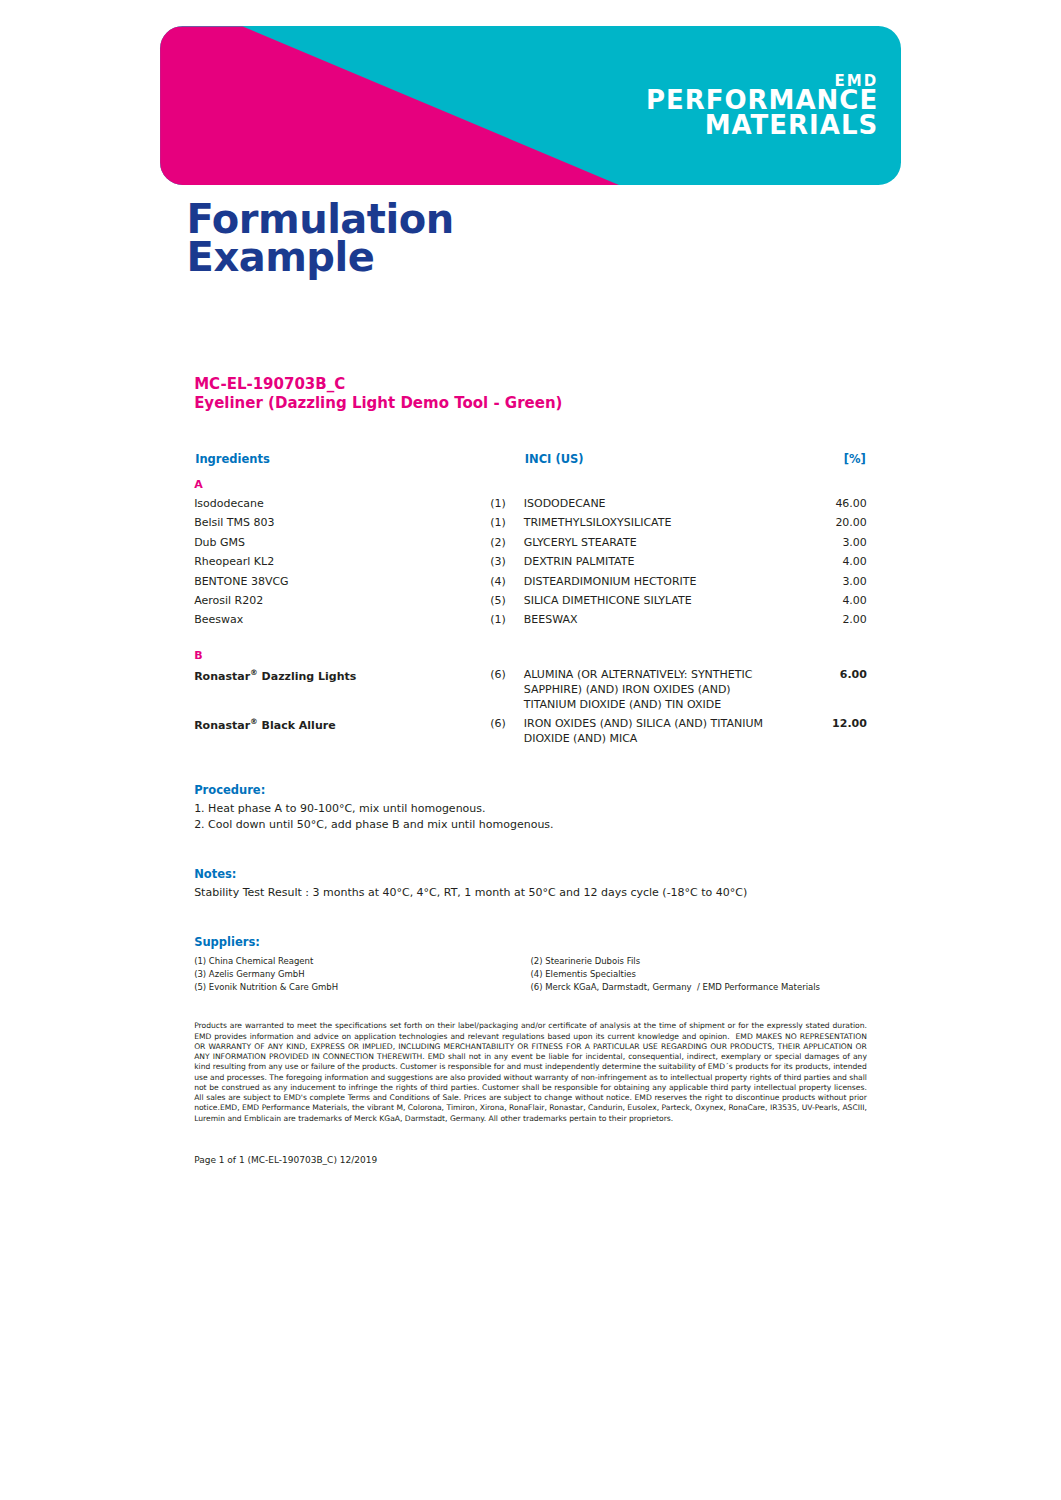EMD
PERFORMANCE
MATERIALS
FormulationExample
MC-EL-190703B_C Eyeliner (Dazzling Light Demo Tool - Green)
| Ingredients | | INCI (US) | [%] |
| --- | --- | --- | --- |
| A |
| Isododecane | (1) | ISODODECANE | 46.00 |
| Belsil TMS 803 | (1) | TRIMETHYLSILOXYSILICATE | 20.00 |
| Dub GMS | (2) | GLYCERYL STEARATE | 3.00 |
| Rheopearl KL2 | (3) | DEXTRIN PALMITATE | 4.00 |
| BENTONE 38VCG | (4) | DISTEARDIMONIUM HECTORITE | 3.00 |
| Aerosil R202 | (5) | SILICA DIMETHICONE SILYLATE | 4.00 |
| Beeswax | (1) | BEESWAX | 2.00 |
| B |
| Ronastar ® Dazzling Lights | (6) | ALUMINA (OR ALTERNATIVELY: SYNTHETIC SAPPHIRE) (AND) IRON OXIDES (AND) TITANIUM DIOXIDE (AND) TIN OXIDE | 6.00 |
| Ronastar ® Black Allure | (6) | IRON OXIDES (AND) SILICA (AND) TITANIUM DIOXIDE (AND) MICA | 12.00 |
Procedure:
1. Heat phase A to 90-100°C, mix until homogenous.
2. Cool down until 50°C, add phase B and mix until homogenous.
Notes:
Stability Test Result : 3 months at 40°C, 4°C, RT, 1 month at 50°C and 12 days cycle (-18°C to 40°C)
Suppliers:
(1) China Chemical Reagent
(3) Azelis Germany GmbH
(5) Evonik Nutrition & Care GmbH
(2) Stearinerie Dubois Fils
(4) Elementis Specialties
(6) Merck KGaA, Darmstadt, Germany / EMD Performance Materials
Products are warranted to meet the specifications set forth on their label/packaging and/or certificate of analysis at the time of shipment or for the expressly stated duration. EMD provides information and advice on application technologies and relevant regulations based upon its current knowledge and opinion. EMD MAKES NO REPRESENTATION OR WARRANTY OF ANY KIND, EXPRESS OR IMPLIED, INCLUDING MERCHANTABILITY OR FITNESS FOR A PARTICULAR USE REGARDING OUR PRODUCTS, THEIR APPLICATION OR ANY INFORMATION PROVIDED IN CONNECTION THEREWITH. EMD shall not in any event be liable for incidental, consequential, indirect, exemplary or special damages of any kind resulting from any use or failure of the products. Customer is responsible for and must independently determine the suitability of EMD´s products for its products, intended use and processes. The foregoing information and suggestions are also provided without warranty of non-infringement as to intellectual property rights of third parties and shall not be construed as any inducement to infringe the rights of third parties. Customer shall be responsible for obtaining any applicable third party intellectual property licenses. All sales are subject to EMD's complete Terms and Conditions of Sale. Prices are subject to change without notice. EMD reserves the right to discontinue products without prior notice.EMD, EMD Performance Materials, the vibrant M, Colorona, Timiron, Xirona, RonaFlair, Ronastar, Candurin, Eusolex, Parteck, Oxynex, RonaCare, IR3535, UV-Pearls, ASCIII, Luremin and Emblicain are trademarks of Merck KGaA, Darmstadt, Germany. All other trademarks pertain to their proprietors.
Page 1 of 1 (MC-EL-190703B_C) 12/2019